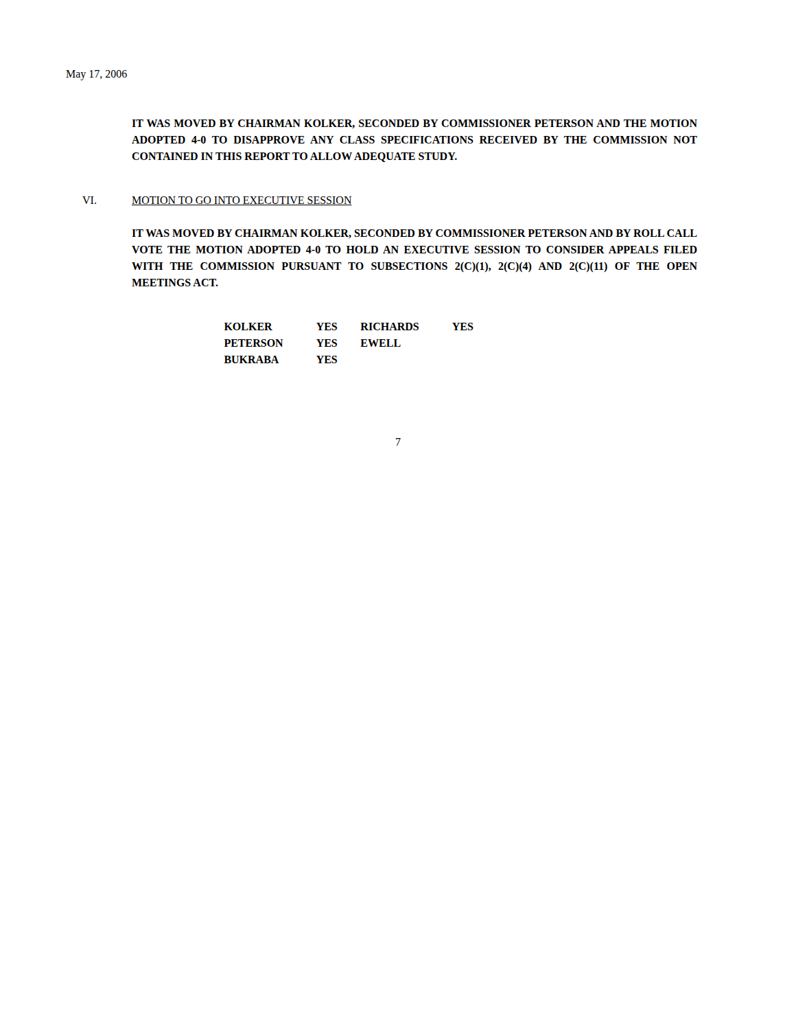May 17, 2006
IT WAS MOVED BY CHAIRMAN KOLKER, SECONDED BY COMMISSIONER PETERSON AND THE MOTION ADOPTED 4-0 TO DISAPPROVE ANY CLASS SPECIFICATIONS RECEIVED BY THE COMMISSION NOT CONTAINED IN THIS REPORT TO ALLOW ADEQUATE STUDY.
VI.
MOTION TO GO INTO EXECUTIVE SESSION
IT WAS MOVED BY CHAIRMAN KOLKER, SECONDED BY COMMISSIONER PETERSON AND BY ROLL CALL VOTE THE MOTION ADOPTED 4-0 TO HOLD AN EXECUTIVE SESSION TO CONSIDER APPEALS FILED WITH THE COMMISSION PURSUANT TO SUBSECTIONS 2(c)(1), 2(c)(4) AND 2(c)(11) OF THE OPEN MEETINGS ACT.
| KOLKER | YES | RICHARDS | YES |
| PETERSON | YES | EWELL | |
| BUKRABA | YES | | |
7